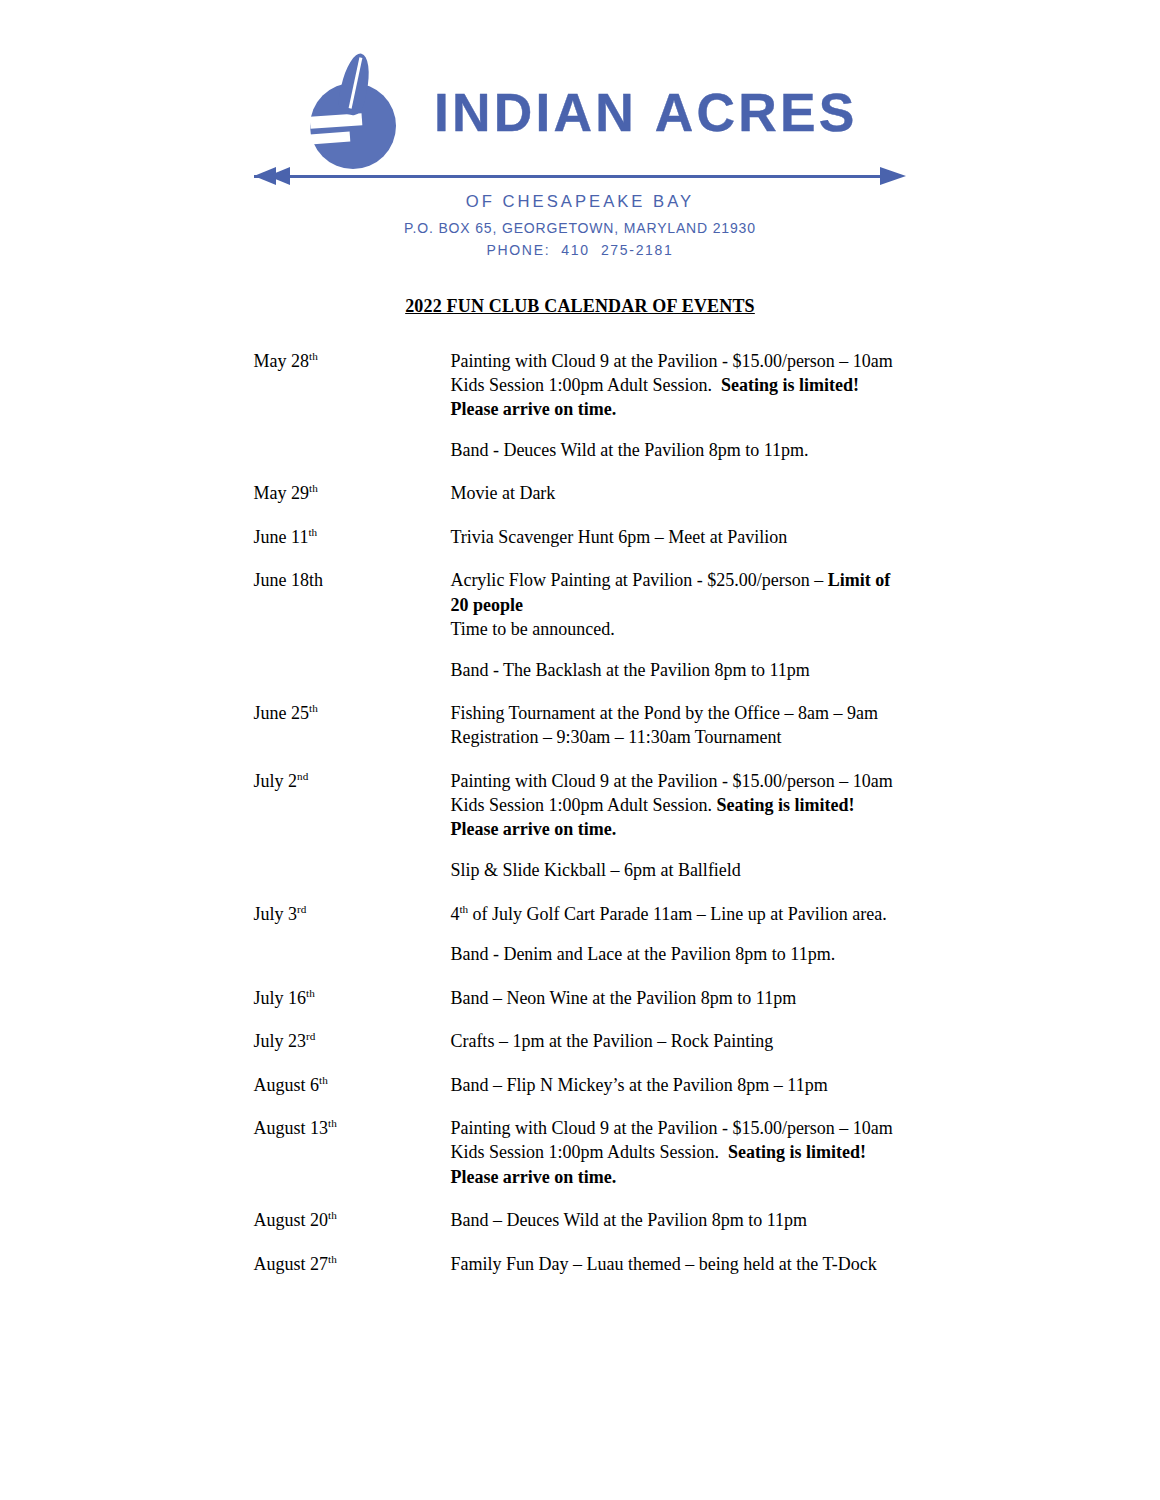INDIAN ACRES
OF CHESAPEAKE BAY
P.O. BOX 65, GEORGETOWN, MARYLAND 21930
PHONE: 410 275-2181
2022 FUN CLUB CALENDAR OF EVENTS
| May 28 th | Painting with Cloud 9 at the Pavilion - $15.00/person – 10am Kids Session 1:00pm Adult Session. Seating is limited! Please arrive on time. Band - Deuces Wild at the Pavilion 8pm to 11pm. |
| May 29 th | Movie at Dark |
| June 11 th | Trivia Scavenger Hunt 6pm – Meet at Pavilion |
| June 18th | Acrylic Flow Painting at Pavilion - $25.00/person – Limit of 20 people Time to be announced. Band - The Backlash at the Pavilion 8pm to 11pm |
| June 25 th | Fishing Tournament at the Pond by the Office – 8am – 9am Registration – 9:30am – 11:30am Tournament |
| July 2 nd | Painting with Cloud 9 at the Pavilion - $15.00/person – 10am Kids Session 1:00pm Adult Session. Seating is limited! Please arrive on time. Slip & Slide Kickball – 6pm at Ballfield |
| July 3 rd | 4 th of July Golf Cart Parade 11am – Line up at Pavilion area. Band - Denim and Lace at the Pavilion 8pm to 11pm. |
| July 16 th | Band – Neon Wine at the Pavilion 8pm to 11pm |
| July 23 rd | Crafts – 1pm at the Pavilion – Rock Painting |
| August 6 th | Band – Flip N Mickey’s at the Pavilion 8pm – 11pm |
| August 13 th | Painting with Cloud 9 at the Pavilion - $15.00/person – 10am Kids Session 1:00pm Adults Session. Seating is limited! Please arrive on time. |
| August 20 th | Band – Deuces Wild at the Pavilion 8pm to 11pm |
| August 27 th | Family Fun Day – Luau themed – being held at the T-Dock |